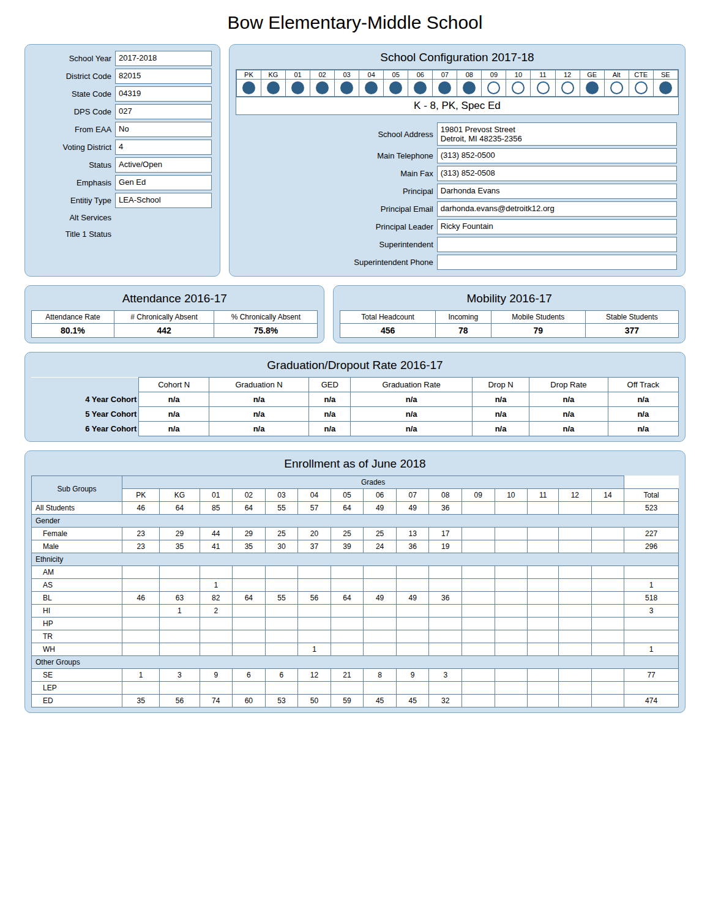Bow Elementary-Middle School
| School Year | 2017-2018 |
| District Code | 82015 |
| State Code | 04319 |
| DPS Code | 027 |
| From EAA | No |
| Voting District | 4 |
| Status | Active/Open |
| Emphasis | Gen Ed |
| Entitiy Type | LEA-School |
| Alt Services | |
| Title 1 Status | |
School Configuration 2017-18
| PK | KG | 01 | 02 | 03 | 04 | 05 | 06 | 07 | 08 | 09 | 10 | 11 | 12 | GE | Alt | CTE | SE |
K - 8, PK, Spec Ed
| School Address | 19801 Prevost Street Detroit, MI 48235-2356 |
| Main Telephone | (313) 852-0500 |
| Main Fax | (313) 852-0508 |
| Principal | Darhonda Evans |
| Principal Email | darhonda.evans@detroitk12.org |
| Principal Leader | Ricky Fountain |
| Superintendent | |
| Superintendent Phone | |
Attendance 2016-17
| Attendance Rate | # Chronically Absent | % Chronically Absent |
| --- | --- | --- |
| 80.1% | 442 | 75.8% |
Mobility 2016-17
| Total Headcount | Incoming | Mobile Students | Stable Students |
| --- | --- | --- | --- |
| 456 | 78 | 79 | 377 |
Graduation/Dropout Rate 2016-17
| | Cohort N | Graduation N | GED | Graduation Rate | Drop N | Drop Rate | Off Track |
| --- | --- | --- | --- | --- | --- | --- | --- |
| 4 Year Cohort | n/a | n/a | n/a | n/a | n/a | n/a | n/a |
| 5 Year Cohort | n/a | n/a | n/a | n/a | n/a | n/a | n/a |
| 6 Year Cohort | n/a | n/a | n/a | n/a | n/a | n/a | n/a |
Enrollment as of June 2018
| Sub Groups | Grades |
| --- | --- |
| PK | KG | 01 | 02 | 03 | 04 | 05 | 06 | 07 | 08 | 09 | 10 | 11 | 12 | 14 | Total |
| All Students | 46 | 64 | 85 | 64 | 55 | 57 | 64 | 49 | 49 | 36 | | | | | | 523 |
| Gender |
| Female | 23 | 29 | 44 | 29 | 25 | 20 | 25 | 25 | 13 | 17 | | | | | | 227 |
| Male | 23 | 35 | 41 | 35 | 30 | 37 | 39 | 24 | 36 | 19 | | | | | | 296 |
| Ethnicity |
| AM | | | | | | | | | | | | | | | | |
| AS | | | 1 | | | | | | | | | | | | | 1 |
| BL | 46 | 63 | 82 | 64 | 55 | 56 | 64 | 49 | 49 | 36 | | | | | | 518 |
| HI | | 1 | 2 | | | | | | | | | | | | | 3 |
| HP | | | | | | | | | | | | | | | | |
| TR | | | | | | | | | | | | | | | | |
| WH | | | | | | 1 | | | | | | | | | | 1 |
| Other Groups |
| SE | 1 | 3 | 9 | 6 | 6 | 12 | 21 | 8 | 9 | 3 | | | | | | 77 |
| LEP | | | | | | | | | | | | | | | | |
| ED | 35 | 56 | 74 | 60 | 53 | 50 | 59 | 45 | 45 | 32 | | | | | | 474 |